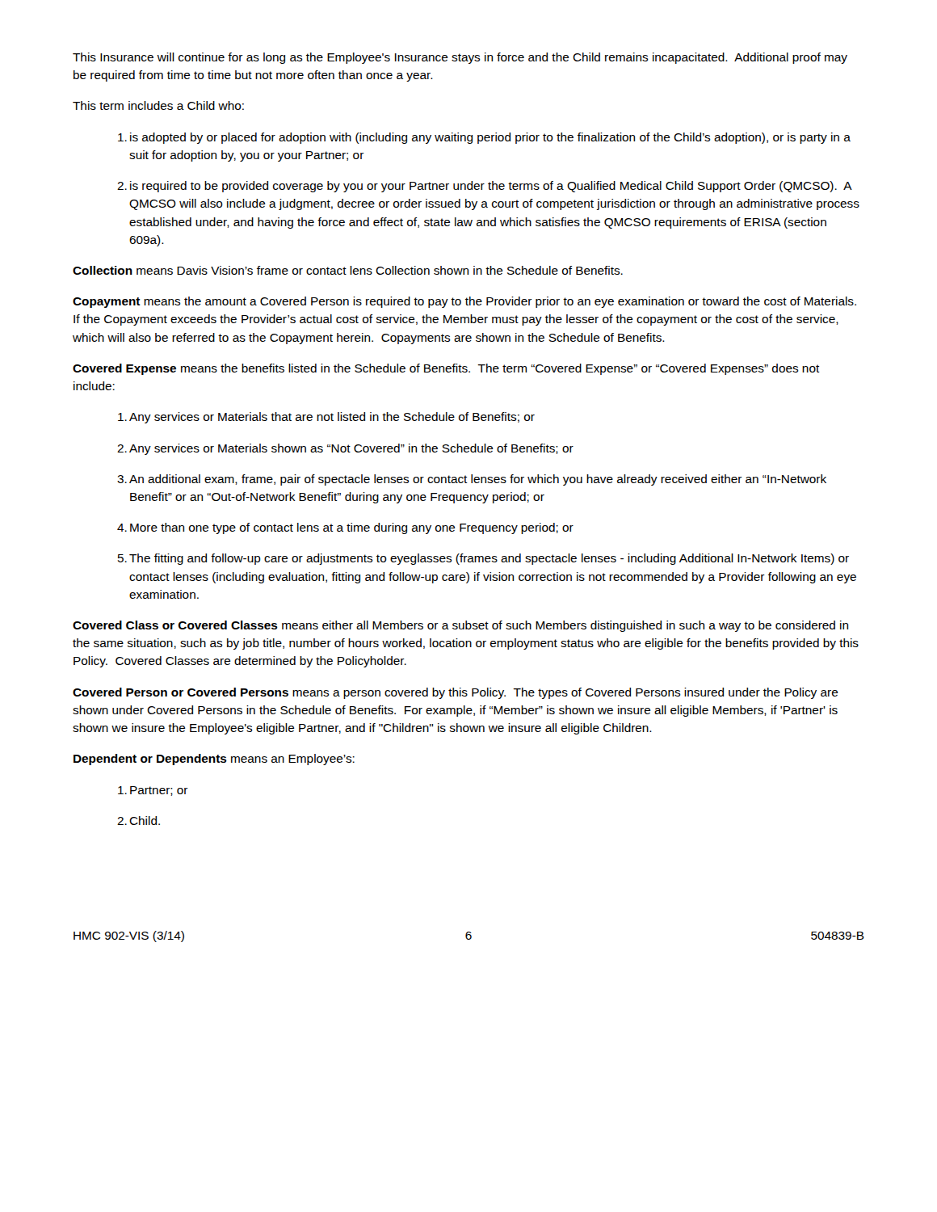This Insurance will continue for as long as the Employee's Insurance stays in force and the Child remains incapacitated. Additional proof may be required from time to time but not more often than once a year.
This term includes a Child who:
1.
is adopted by or placed for adoption with (including any waiting period prior to the finalization of the Child’s adoption), or is party in a suit for adoption by, you or your Partner; or
2.
is required to be provided coverage by you or your Partner under the terms of a Qualified Medical Child Support Order (QMCSO). A QMCSO will also include a judgment, decree or order issued by a court of competent jurisdiction or through an administrative process established under, and having the force and effect of, state law and which satisfies the QMCSO requirements of ERISA (section 609a).
Collection means Davis Vision’s frame or contact lens Collection shown in the Schedule of Benefits.
Copayment means the amount a Covered Person is required to pay to the Provider prior to an eye examination or toward the cost of Materials. If the Copayment exceeds the Provider’s actual cost of service, the Member must pay the lesser of the copayment or the cost of the service, which will also be referred to as the Copayment herein. Copayments are shown in the Schedule of Benefits.
Covered Expense means the benefits listed in the Schedule of Benefits. The term “Covered Expense” or “Covered Expenses” does not include:
1.
Any services or Materials that are not listed in the Schedule of Benefits; or
2.
Any services or Materials shown as “Not Covered” in the Schedule of Benefits; or
3.
An additional exam, frame, pair of spectacle lenses or contact lenses for which you have already received either an “In-Network Benefit” or an “Out-of-Network Benefit” during any one Frequency period; or
4.
More than one type of contact lens at a time during any one Frequency period; or
5.
The fitting and follow-up care or adjustments to eyeglasses (frames and spectacle lenses - including Additional In-Network Items) or contact lenses (including evaluation, fitting and follow-up care) if vision correction is not recommended by a Provider following an eye examination.
Covered Class or Covered Classes means either all Members or a subset of such Members distinguished in such a way to be considered in the same situation, such as by job title, number of hours worked, location or employment status who are eligible for the benefits provided by this Policy. Covered Classes are determined by the Policyholder.
Covered Person or Covered Persons means a person covered by this Policy. The types of Covered Persons insured under the Policy are shown under Covered Persons in the Schedule of Benefits. For example, if “Member” is shown we insure all eligible Members, if 'Partner' is shown we insure the Employee's eligible Partner, and if "Children" is shown we insure all eligible Children.
Dependent or Dependents means an Employee’s:
1.
Partner; or
2.
Child.
HMC 902-VIS (3/14)
6
504839-B